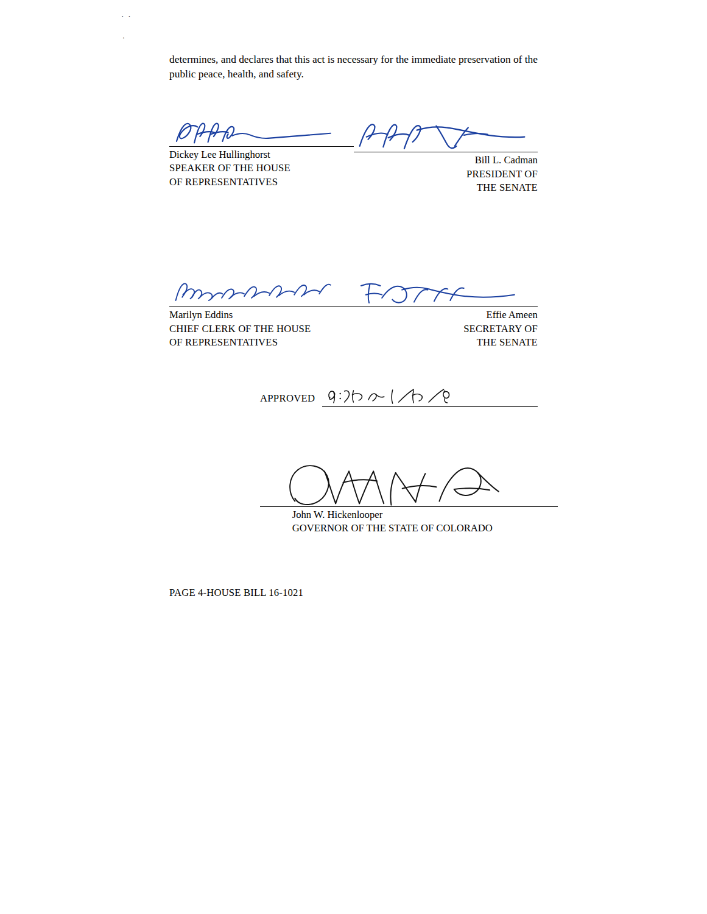. .
.
determines, and declares that this act is necessary for the immediate preservation of the public peace, health, and safety.
| Dickey Lee Hullinghorst SPEAKER OF THE HOUSE OF REPRESENTATIVES | Bill L. Cadman PRESIDENT OF THE SENATE |
| Marilyn Eddins CHIEF CLERK OF THE HOUSE OF REPRESENTATIVES | Effie Ameen SECRETARY OF THE SENATE |
APPROVED
John W. Hickenlooper
GOVERNOR OF THE STATE OF COLORADO
PAGE 4-HOUSE BILL 16-1021